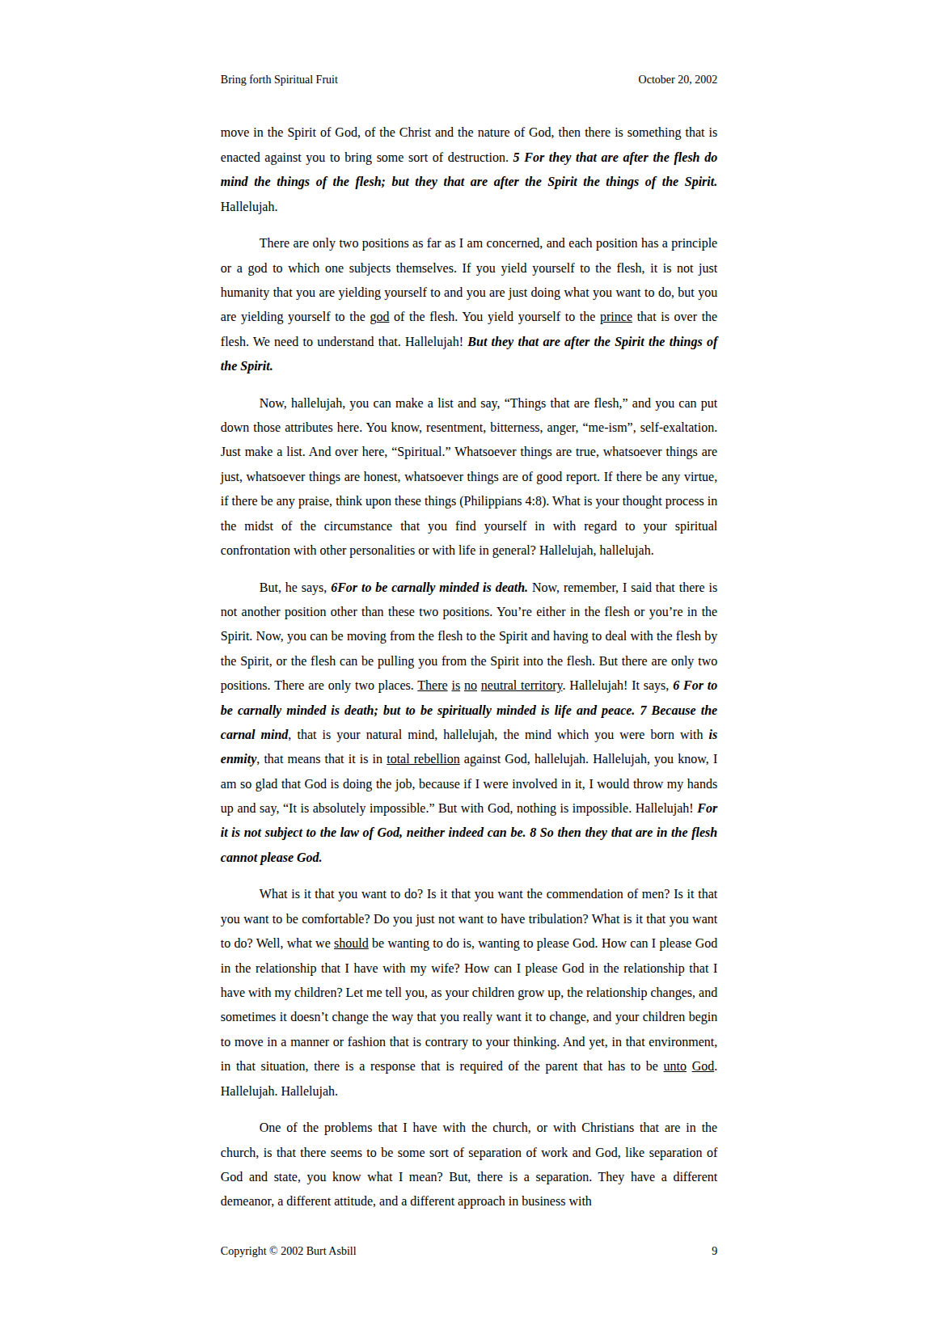Bring forth Spiritual Fruit
October 20, 2002
move in the Spirit of God, of the Christ and the nature of God, then there is something that is enacted against you to bring some sort of destruction. 5 For they that are after the flesh do mind the things of the flesh; but they that are after the Spirit the things of the Spirit. Hallelujah.
There are only two positions as far as I am concerned, and each position has a principle or a god to which one subjects themselves. If you yield yourself to the flesh, it is not just humanity that you are yielding yourself to and you are just doing what you want to do, but you are yielding yourself to the god of the flesh. You yield yourself to the prince that is over the flesh. We need to understand that. Hallelujah! But they that are after the Spirit the things of the Spirit.
Now, hallelujah, you can make a list and say, “Things that are flesh,” and you can put down those attributes here. You know, resentment, bitterness, anger, “me-ism”, self-exaltation. Just make a list. And over here, “Spiritual.” Whatsoever things are true, whatsoever things are just, whatsoever things are honest, whatsoever things are of good report. If there be any virtue, if there be any praise, think upon these things (Philippians 4:8). What is your thought process in the midst of the circumstance that you find yourself in with regard to your spiritual confrontation with other personalities or with life in general? Hallelujah, hallelujah.
But, he says, 6For to be carnally minded is death. Now, remember, I said that there is not another position other than these two positions. You’re either in the flesh or you’re in the Spirit. Now, you can be moving from the flesh to the Spirit and having to deal with the flesh by the Spirit, or the flesh can be pulling you from the Spirit into the flesh. But there are only two positions. There are only two places. There is no neutral territory. Hallelujah! It says, 6 For to be carnally minded is death; but to be spiritually minded is life and peace. 7 Because the carnal mind, that is your natural mind, hallelujah, the mind which you were born with is enmity, that means that it is in total rebellion against God, hallelujah. Hallelujah, you know, I am so glad that God is doing the job, because if I were involved in it, I would throw my hands up and say, “It is absolutely impossible.” But with God, nothing is impossible. Hallelujah! For it is not subject to the law of God, neither indeed can be. 8 So then they that are in the flesh cannot please God.
What is it that you want to do? Is it that you want the commendation of men? Is it that you want to be comfortable? Do you just not want to have tribulation? What is it that you want to do? Well, what we should be wanting to do is, wanting to please God. How can I please God in the relationship that I have with my wife? How can I please God in the relationship that I have with my children? Let me tell you, as your children grow up, the relationship changes, and sometimes it doesn’t change the way that you really want it to change, and your children begin to move in a manner or fashion that is contrary to your thinking. And yet, in that environment, in that situation, there is a response that is required of the parent that has to be unto God. Hallelujah. Hallelujah.
One of the problems that I have with the church, or with Christians that are in the church, is that there seems to be some sort of separation of work and God, like separation of God and state, you know what I mean? But, there is a separation. They have a different demeanor, a different attitude, and a different approach in business with
Copyright © 2002 Burt Asbill
9